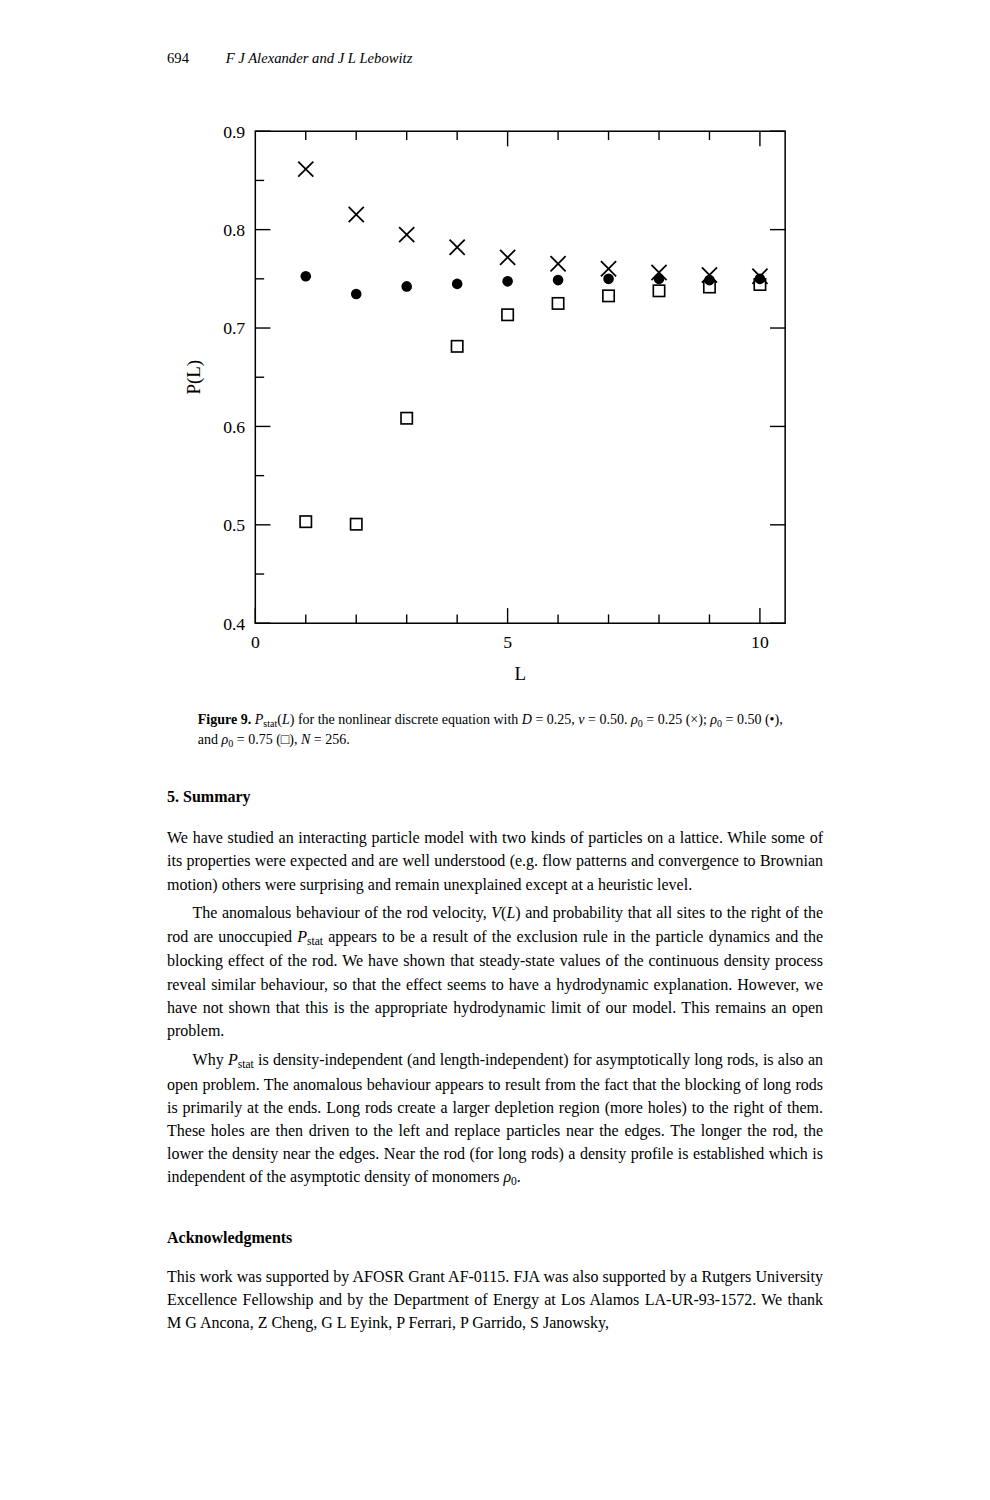694 F J Alexander and J L Lebowitz
Plot of P(L) versus L Scatter plot showing three data series (crosses, filled circles, open squares) of P(L) against L from 0 to 10, with P(L) axis from 0.4 to 0.9. Crosses decrease from about 0.86 toward 0.75; filled circles stay near 0.74–0.75; open squares rise from about 0.50 toward 0.74. 0.9 0.8 0.7 0.6 0.5 0.4 0 5 10 L P(L)
Figure 9. Pstat(L) for the nonlinear discrete equation with D = 0.25, v = 0.50. ρ0 = 0.25 (×); ρ0 = 0.50 (•), and ρ0 = 0.75 (□), N = 256.
5. Summary
We have studied an interacting particle model with two kinds of particles on a lattice. While some of its properties were expected and are well understood (e.g. flow patterns and convergence to Brownian motion) others were surprising and remain unexplained except at a heuristic level.
The anomalous behaviour of the rod velocity, V(L) and probability that all sites to the right of the rod are unoccupied Pstat appears to be a result of the exclusion rule in the particle dynamics and the blocking effect of the rod. We have shown that steady-state values of the continuous density process reveal similar behaviour, so that the effect seems to have a hydrodynamic explanation. However, we have not shown that this is the appropriate hydrodynamic limit of our model. This remains an open problem.
Why Pstat is density-independent (and length-independent) for asymptotically long rods, is also an open problem. The anomalous behaviour appears to result from the fact that the blocking of long rods is primarily at the ends. Long rods create a larger depletion region (more holes) to the right of them. These holes are then driven to the left and replace particles near the edges. The longer the rod, the lower the density near the edges. Near the rod (for long rods) a density profile is established which is independent of the asymptotic density of monomers ρ0.
Acknowledgments
This work was supported by AFOSR Grant AF-0115. FJA was also supported by a Rutgers University Excellence Fellowship and by the Department of Energy at Los Alamos LA-UR-93-1572. We thank M G Ancona, Z Cheng, G L Eyink, P Ferrari, P Garrido, S Janowsky,